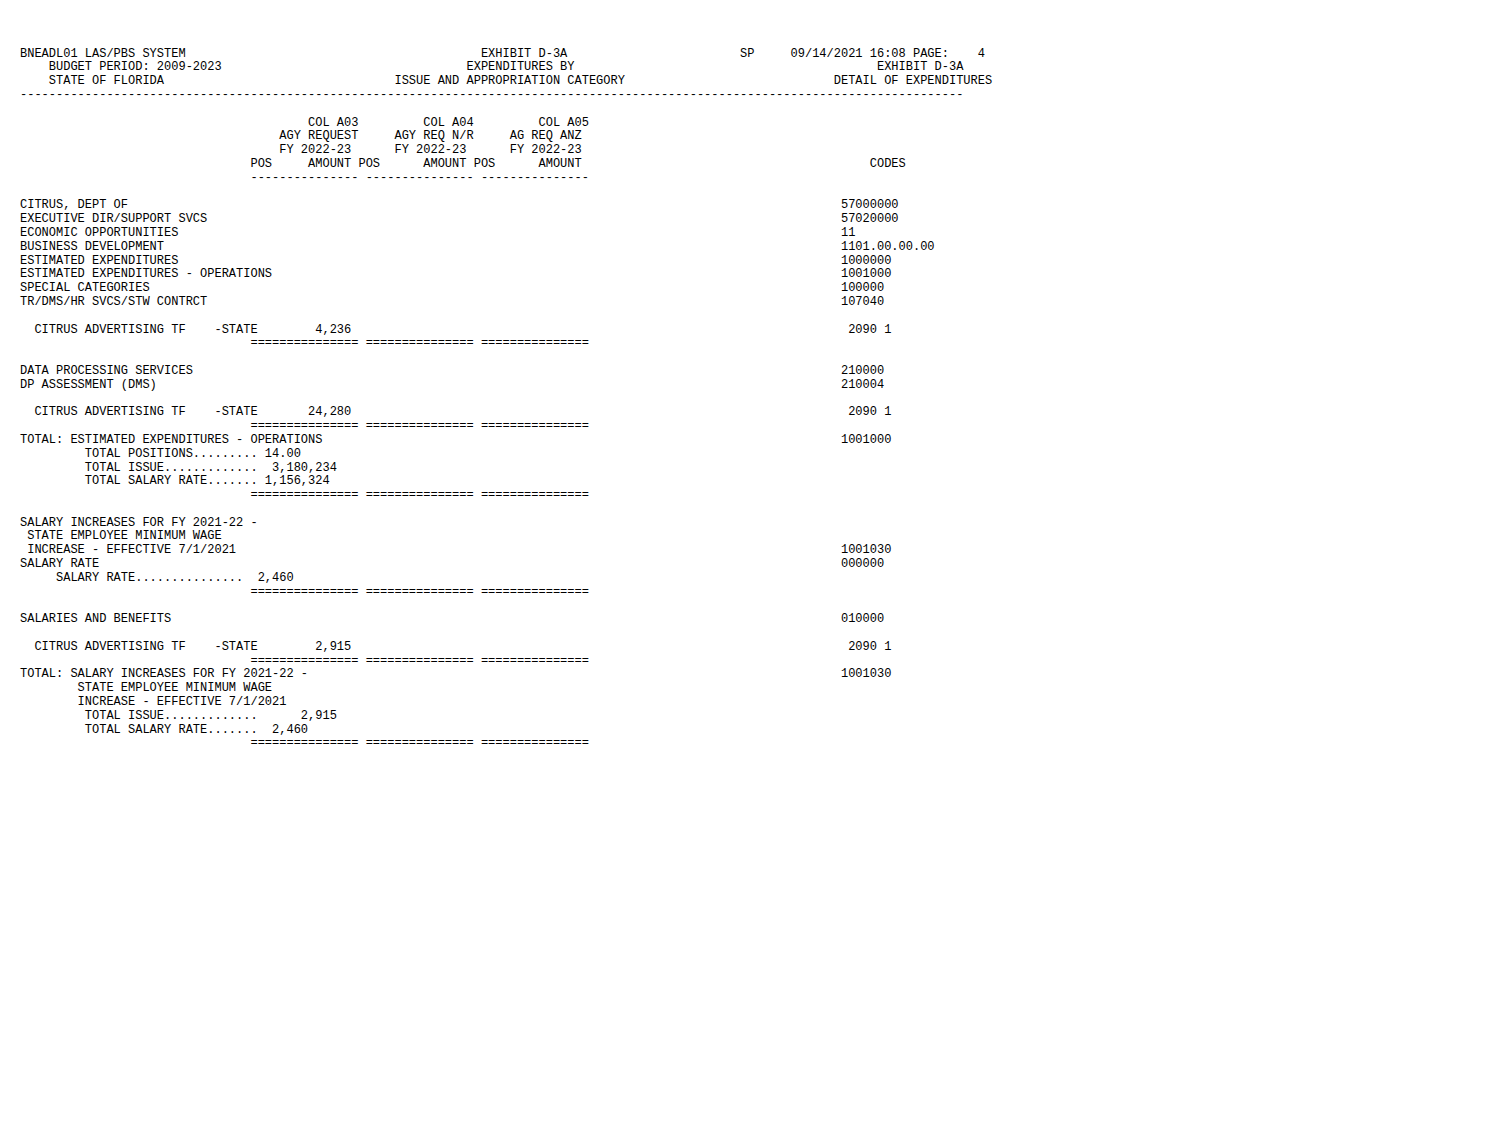BNEADL01 LAS/PBS SYSTEM EXHIBIT D-3A SP 09/14/2021 16:08 PAGE: 4 BUDGET PERIOD: 2009-2023 EXPENDITURES BY EXHIBIT D-3A STATE OF FLORIDA ISSUE AND APPROPRIATION CATEGORY DETAIL OF EXPENDITURES ----------------------------------------------------------------------------------------------------------------------------------- COL A03 COL A04 COL A05 AGY REQUEST AGY REQ N/R AG REQ ANZ FY 2022-23 FY 2022-23 FY 2022-23 POS AMOUNT POS AMOUNT POS AMOUNT CODES --------------- --------------- --------------- CITRUS, DEPT OF 57000000 EXECUTIVE DIR/SUPPORT SVCS 57020000 ECONOMIC OPPORTUNITIES 11 BUSINESS DEVELOPMENT 1101.00.00.00 ESTIMATED EXPENDITURES 1000000 ESTIMATED EXPENDITURES - OPERATIONS 1001000 SPECIAL CATEGORIES 100000 TR/DMS/HR SVCS/STW CONTRCT 107040 CITRUS ADVERTISING TF -STATE 4,236 2090 1 =============== =============== =============== DATA PROCESSING SERVICES 210000 DP ASSESSMENT (DMS) 210004 CITRUS ADVERTISING TF -STATE 24,280 2090 1 =============== =============== =============== TOTAL: ESTIMATED EXPENDITURES - OPERATIONS 1001000 TOTAL POSITIONS......... 14.00 TOTAL ISSUE............. 3,180,234 TOTAL SALARY RATE....... 1,156,324 =============== =============== =============== SALARY INCREASES FOR FY 2021-22 - STATE EMPLOYEE MINIMUM WAGE INCREASE - EFFECTIVE 7/1/2021 1001030 SALARY RATE 000000 SALARY RATE............... 2,460 =============== =============== =============== SALARIES AND BENEFITS 010000 CITRUS ADVERTISING TF -STATE 2,915 2090 1 =============== =============== =============== TOTAL: SALARY INCREASES FOR FY 2021-22 - 1001030 STATE EMPLOYEE MINIMUM WAGE INCREASE - EFFECTIVE 7/1/2021 TOTAL ISSUE............. 2,915 TOTAL SALARY RATE....... 2,460 =============== =============== ===============